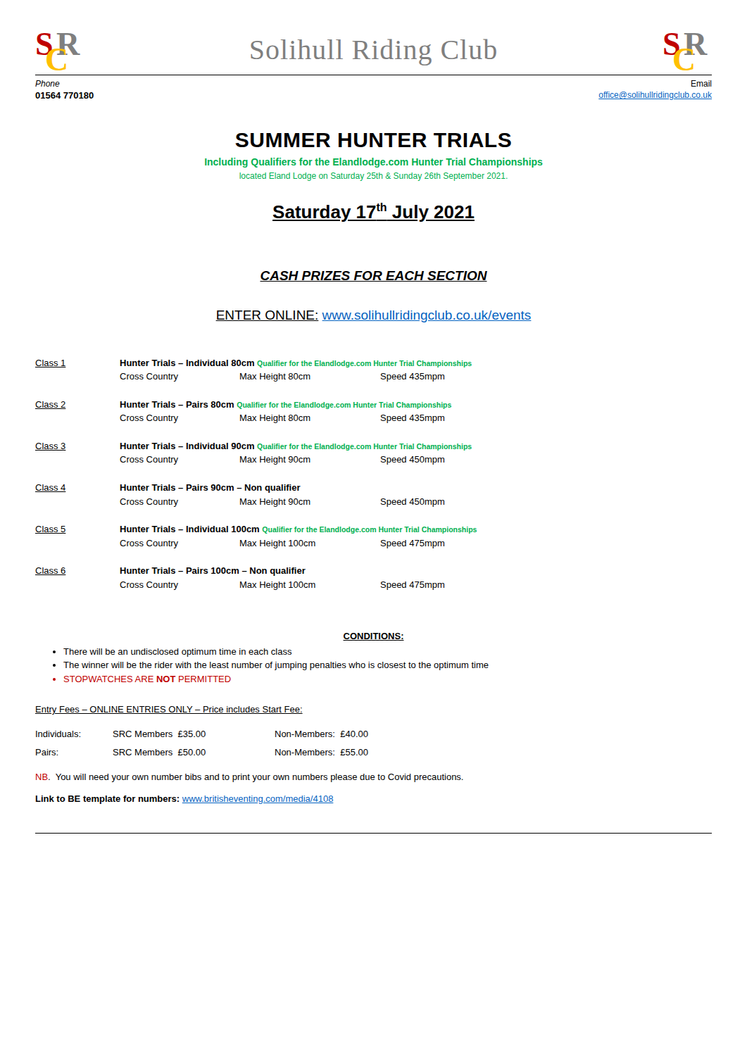SRC
Solihull Riding Club
SRC
Phone
01564 770180
Email
office@solihullridingclub.co.uk
SUMMER HUNTER TRIALS
Including Qualifiers for the Elandlodge.com Hunter Trial Championships
located Eland Lodge on Saturday 25th & Sunday 26th September 2021.
Saturday 17th July 2021
CASH PRIZES FOR EACH SECTION
ENTER ONLINE: www.solihullridingclub.co.uk/events
| Class 1 | Hunter Trials – Individual 80cm Qualifier for the Elandlodge.com Hunter Trial Championships Cross Country Max Height 80cm Speed 435mpm |
| Class 2 | Hunter Trials – Pairs 80cm Qualifier for the Elandlodge.com Hunter Trial Championships Cross Country Max Height 80cm Speed 435mpm |
| Class 3 | Hunter Trials – Individual 90cm Qualifier for the Elandlodge.com Hunter Trial Championships Cross Country Max Height 90cm Speed 450mpm |
| Class 4 | Hunter Trials – Pairs 90cm – Non qualifier Cross Country Max Height 90cm Speed 450mpm |
| Class 5 | Hunter Trials – Individual 100cm Qualifier for the Elandlodge.com Hunter Trial Championships Cross Country Max Height 100cm Speed 475mpm |
| Class 6 | Hunter Trials – Pairs 100cm – Non qualifier Cross Country Max Height 100cm Speed 475mpm |
CONDITIONS:
There will be an undisclosed optimum time in each class
The winner will be the rider with the least number of jumping penalties who is closest to the optimum time
STOPWATCHES ARE NOT PERMITTED
Entry Fees – ONLINE ENTRIES ONLY – Price includes Start Fee:
| Individuals: | SRC Members £35.00 | | Non-Members: £40.00 |
| Pairs: | SRC Members £50.00 | | Non-Members: £55.00 |
NB. You will need your own number bibs and to print your own numbers please due to Covid precautions.
Link to BE template for numbers: www.britisheventing.com/media/4108